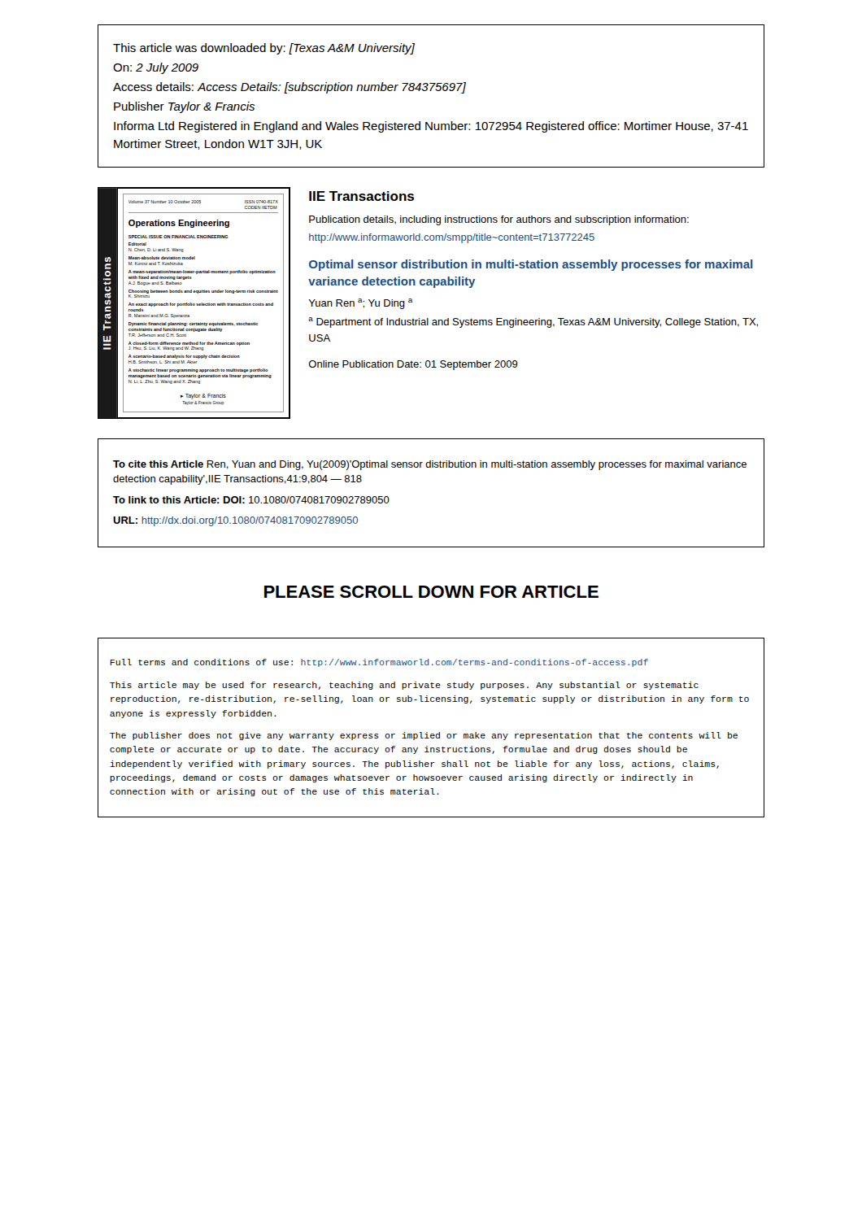This article was downloaded by: [Texas A&M University]
On: 2 July 2009
Access details: Access Details: [subscription number 784375697]
Publisher Taylor & Francis
Informa Ltd Registered in England and Wales Registered Number: 1072954 Registered office: Mortimer House, 37-41 Mortimer Street, London W1T 3JH, UK
IIE Transactions
Volume 37 Number 10 October 2005 ISSN 0740-817X
CODEN IIETDM
Operations Engineering
SPECIAL ISSUE ON FINANCIAL ENGINEERING
Editorial
N. Chen, D. Li and S. Wang
Mean-absolute deviation model
M. Konno and T. Koshizuka
A mean-separation/mean-lower-partial-moment portfolio optimization with fixed and moving targets
A.J. Bogue and S. Balbaso
Choosing between bonds and equities under long-term risk constraint
K. Shimizu
An exact approach for portfolio selection with transaction costs and rounds
R. Mansini and M.G. Speranza
Dynamic financial planning: certainty equivalents, stochastic constraints and functional conjugate duality
T.R. Jefferson and C.H. Scott
A closed-form difference method for the American option
J. Hsu, S. Liu, K. Wang and W. Zhang
A scenario-based analysis for supply chain decision
H.B. Smithson, L. Shi and M. Akter
A stochastic linear programming approach to multistage portfolio management based on scenario generation via linear programming
N. Li, L. Zhu, S. Wang and X. Zhang
▸ Taylor & Francis
Taylor & Francis Group
IIE Transactions
Publication details, including instructions for authors and subscription information:
http://www.informaworld.com/smpp/title~content=t713772245
Optimal sensor distribution in multi-station assembly processes for maximal variance detection capability
Yuan Ren a; Yu Ding a
a Department of Industrial and Systems Engineering, Texas A&M University, College Station, TX, USA
Online Publication Date: 01 September 2009
To cite this Article Ren, Yuan and Ding, Yu(2009)'Optimal sensor distribution in multi-station assembly processes for maximal variance detection capability',IIE Transactions,41:9,804 — 818
To link to this Article: DOI: 10.1080/07408170902789050
URL: http://dx.doi.org/10.1080/07408170902789050
PLEASE SCROLL DOWN FOR ARTICLE
Full terms and conditions of use: http://www.informaworld.com/terms-and-conditions-of-access.pdf
This article may be used for research, teaching and private study purposes. Any substantial or systematic reproduction, re-distribution, re-selling, loan or sub-licensing, systematic supply or distribution in any form to anyone is expressly forbidden.
The publisher does not give any warranty express or implied or make any representation that the contents will be complete or accurate or up to date. The accuracy of any instructions, formulae and drug doses should be independently verified with primary sources. The publisher shall not be liable for any loss, actions, claims, proceedings, demand or costs or damages whatsoever or howsoever caused arising directly or indirectly in connection with or arising out of the use of this material.